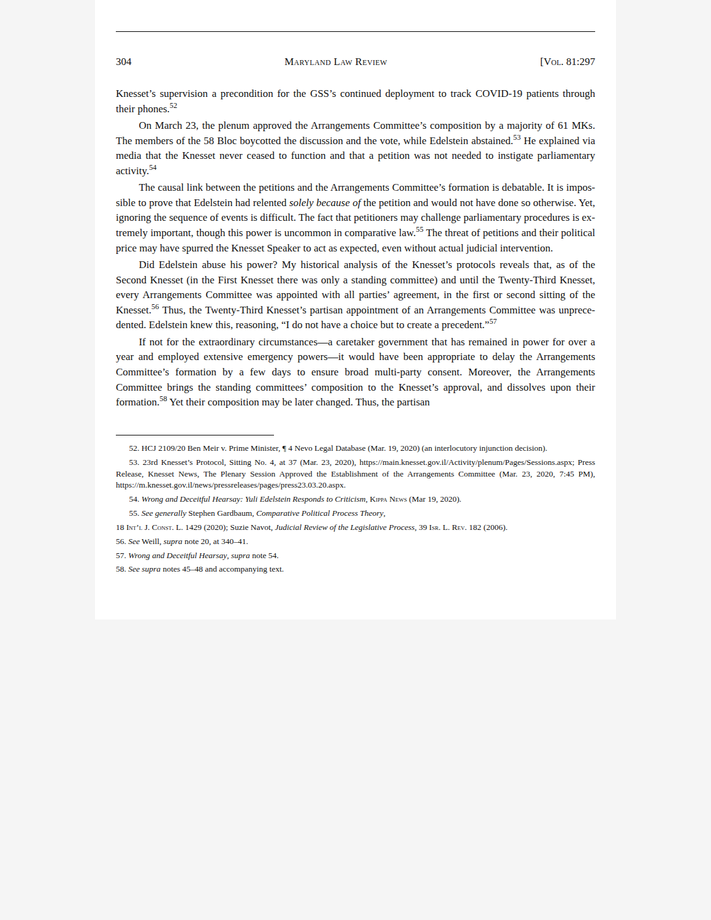304 Maryland Law Review [Vol. 81:297
Knesset’s supervision a precondition for the GSS’s continued deployment to track COVID-19 patients through their phones.52
On March 23, the plenum approved the Arrangements Committee’s composition by a majority of 61 MKs. The members of the 58 Bloc boycotted the discussion and the vote, while Edelstein abstained.53 He explained via media that the Knesset never ceased to function and that a petition was not needed to instigate parliamentary activity.54
The causal link between the petitions and the Arrangements Committee’s formation is debatable. It is impossible to prove that Edelstein had relented solely because of the petition and would not have done so otherwise. Yet, ignoring the sequence of events is difficult. The fact that petitioners may challenge parliamentary procedures is extremely important, though this power is uncommon in comparative law.55 The threat of petitions and their political price may have spurred the Knesset Speaker to act as expected, even without actual judicial intervention.
Did Edelstein abuse his power? My historical analysis of the Knesset’s protocols reveals that, as of the Second Knesset (in the First Knesset there was only a standing committee) and until the Twenty-Third Knesset, every Arrangements Committee was appointed with all parties’ agreement, in the first or second sitting of the Knesset.56 Thus, the Twenty-Third Knesset’s partisan appointment of an Arrangements Committee was unprecedented. Edelstein knew this, reasoning, “I do not have a choice but to create a precedent.”57
If not for the extraordinary circumstances—a caretaker government that has remained in power for over a year and employed extensive emergency powers—it would have been appropriate to delay the Arrangements Committee’s formation by a few days to ensure broad multi-party consent. Moreover, the Arrangements Committee brings the standing committees’ composition to the Knesset’s approval, and dissolves upon their formation.58 Yet their composition may be later changed. Thus, the partisan
HCJ 2109/20 Ben Meir v. Prime Minister, ¶ 4 Nevo Legal Database (Mar. 19, 2020) (an interlocutory injunction decision).
23rd Knesset’s Protocol, Sitting No. 4, at 37 (Mar. 23, 2020), https://main.knesset.gov.il/Activity/plenum/Pages/Sessions.aspx; Press Release, Knesset News, The Plenary Session Approved the Establishment of the Arrangements Committee (Mar. 23, 2020, 7:45 PM), https://m.knesset.gov.il/news/pressreleases/pages/press23.03.20.aspx.
Wrong and Deceitful Hearsay: Yuli Edelstein Responds to Criticism, Kippa News (Mar 19, 2020).
See generally Stephen Gardbaum, Comparative Political Process Theory,
18 Int’l J. Const. L. 1429 (2020); Suzie Navot, Judicial Review of the Legislative Process, 39 Isr. L. Rev. 182 (2006).
56. See Weill, supra note 20, at 340–41.
57. Wrong and Deceitful Hearsay, supra note 54.
58. See supra notes 45–48 and accompanying text.